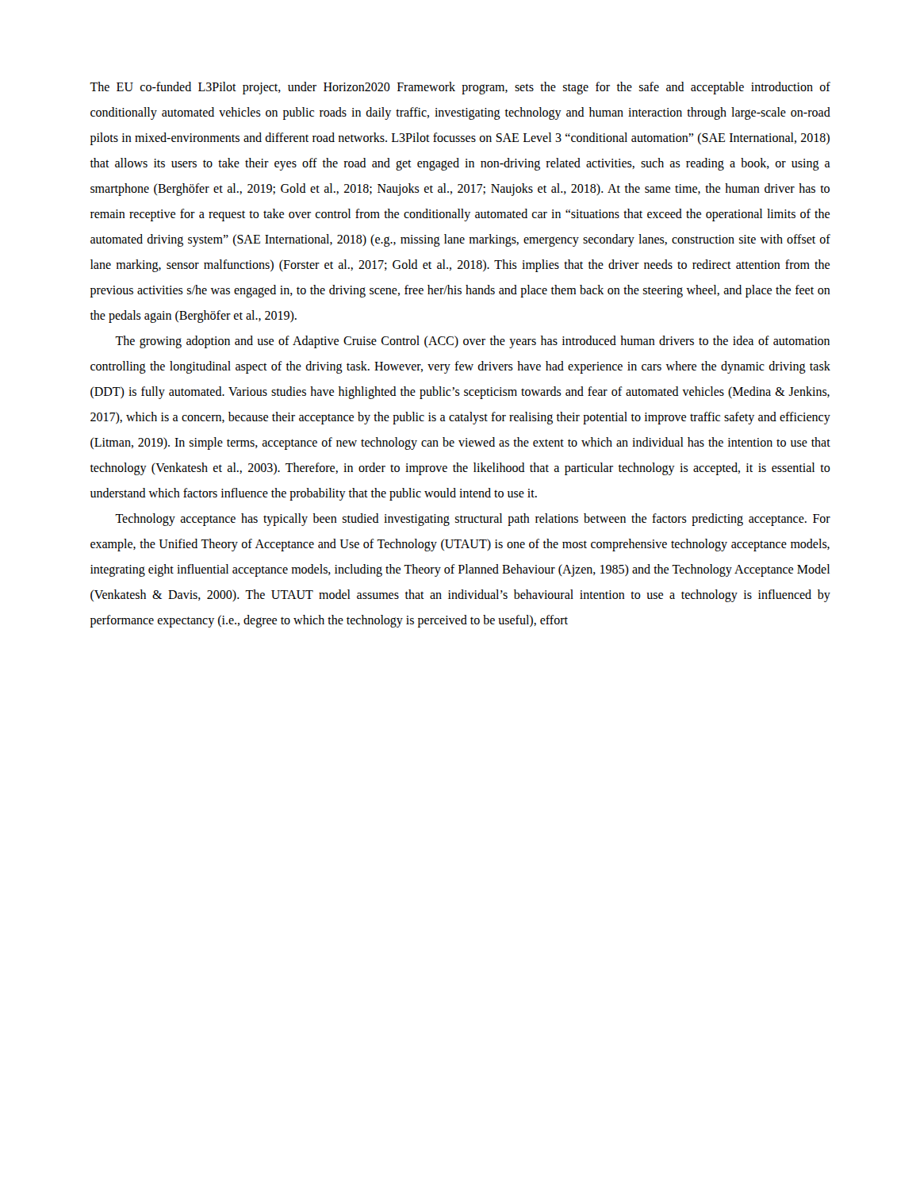The EU co-funded L3Pilot project, under Horizon2020 Framework program, sets the stage for the safe and acceptable introduction of conditionally automated vehicles on public roads in daily traffic, investigating technology and human interaction through large-scale on-road pilots in mixed-environments and different road networks. L3Pilot focusses on SAE Level 3 “conditional automation” (SAE International, 2018) that allows its users to take their eyes off the road and get engaged in non-driving related activities, such as reading a book, or using a smartphone (Berghöfer et al., 2019; Gold et al., 2018; Naujoks et al., 2017; Naujoks et al., 2018). At the same time, the human driver has to remain receptive for a request to take over control from the conditionally automated car in “situations that exceed the operational limits of the automated driving system” (SAE International, 2018) (e.g., missing lane markings, emergency secondary lanes, construction site with offset of lane marking, sensor malfunctions) (Forster et al., 2017; Gold et al., 2018). This implies that the driver needs to redirect attention from the previous activities s/he was engaged in, to the driving scene, free her/his hands and place them back on the steering wheel, and place the feet on the pedals again (Berghöfer et al., 2019).
The growing adoption and use of Adaptive Cruise Control (ACC) over the years has introduced human drivers to the idea of automation controlling the longitudinal aspect of the driving task. However, very few drivers have had experience in cars where the dynamic driving task (DDT) is fully automated. Various studies have highlighted the public’s scepticism towards and fear of automated vehicles (Medina & Jenkins, 2017), which is a concern, because their acceptance by the public is a catalyst for realising their potential to improve traffic safety and efficiency (Litman, 2019). In simple terms, acceptance of new technology can be viewed as the extent to which an individual has the intention to use that technology (Venkatesh et al., 2003). Therefore, in order to improve the likelihood that a particular technology is accepted, it is essential to understand which factors influence the probability that the public would intend to use it.
Technology acceptance has typically been studied investigating structural path relations between the factors predicting acceptance. For example, the Unified Theory of Acceptance and Use of Technology (UTAUT) is one of the most comprehensive technology acceptance models, integrating eight influential acceptance models, including the Theory of Planned Behaviour (Ajzen, 1985) and the Technology Acceptance Model (Venkatesh & Davis, 2000). The UTAUT model assumes that an individual’s behavioural intention to use a technology is influenced by performance expectancy (i.e., degree to which the technology is perceived to be useful), effort